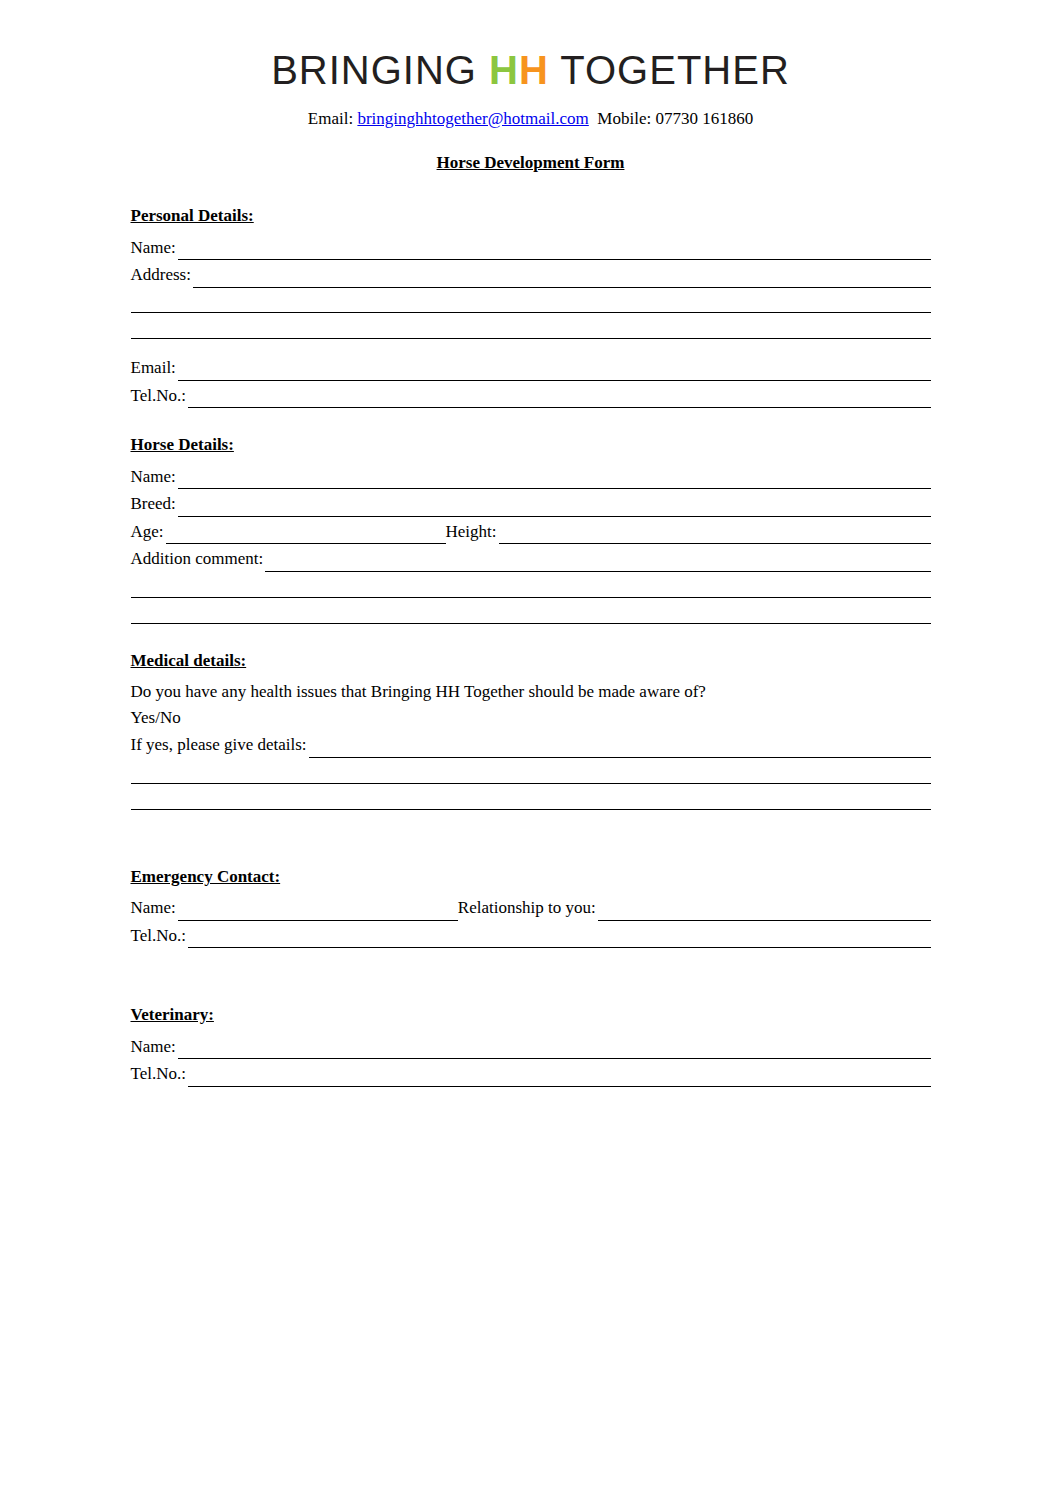BRINGING HH TOGETHER
Email: bringinghhtogether@hotmail.com Mobile: 07730 161860
Horse Development Form
Personal Details:
Name:
Address:
Email:
Tel.No.:
Horse Details:
Name:
Breed:
Age: Height:
Addition comment:
Medical details:
Do you have any health issues that Bringing HH Together should be made aware of?
Yes/No
If yes, please give details:
Emergency Contact:
Name: Relationship to you:
Tel.No.:
Veterinary:
Name:
Tel.No.: